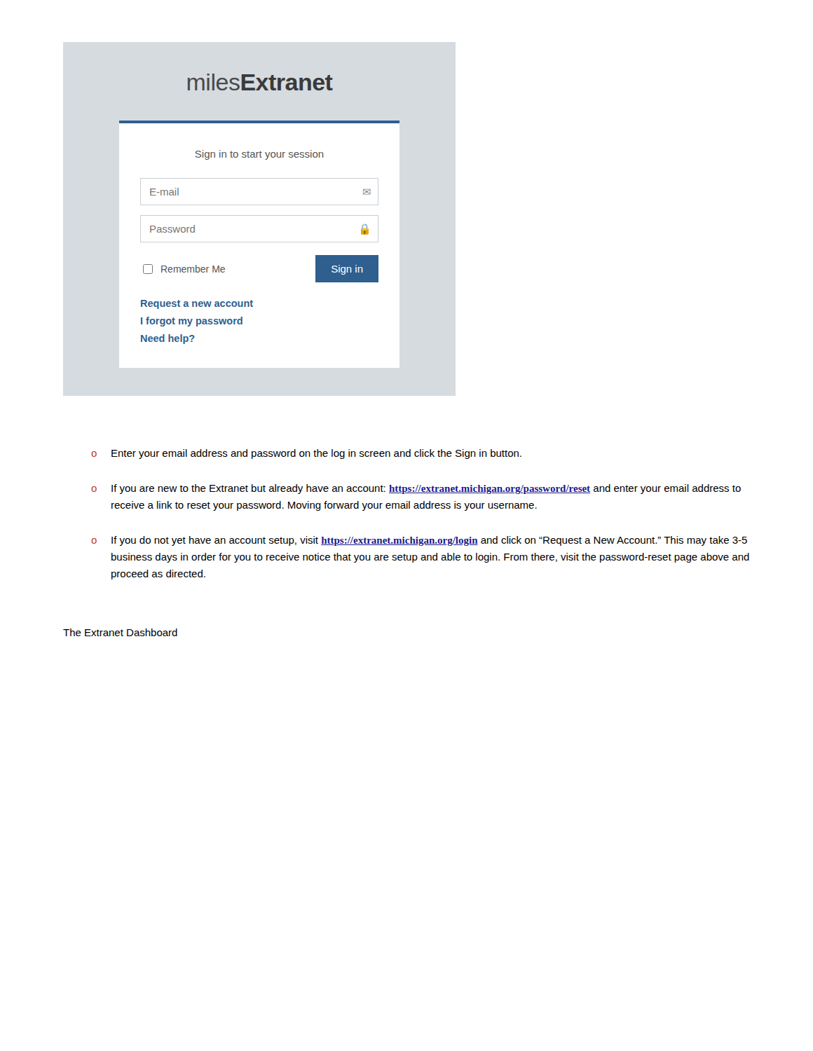miles Extranet
Sign in to start your session
✉
🔒
Remember Me Sign in
Request a new account I forgot my password Need help?
Enter your email address and password on the log in screen and click the Sign in button.
If you are new to the Extranet but already have an account: https://extranet.michigan.org/password/reset and enter your email address to receive a link to reset your password. Moving forward your email address is your username.
If you do not yet have an account setup, visit https://extranet.michigan.org/login and click on “Request a New Account.” This may take 3-5 business days in order for you to receive notice that you are setup and able to login. From there, visit the password-reset page above and proceed as directed.
The Extranet Dashboard